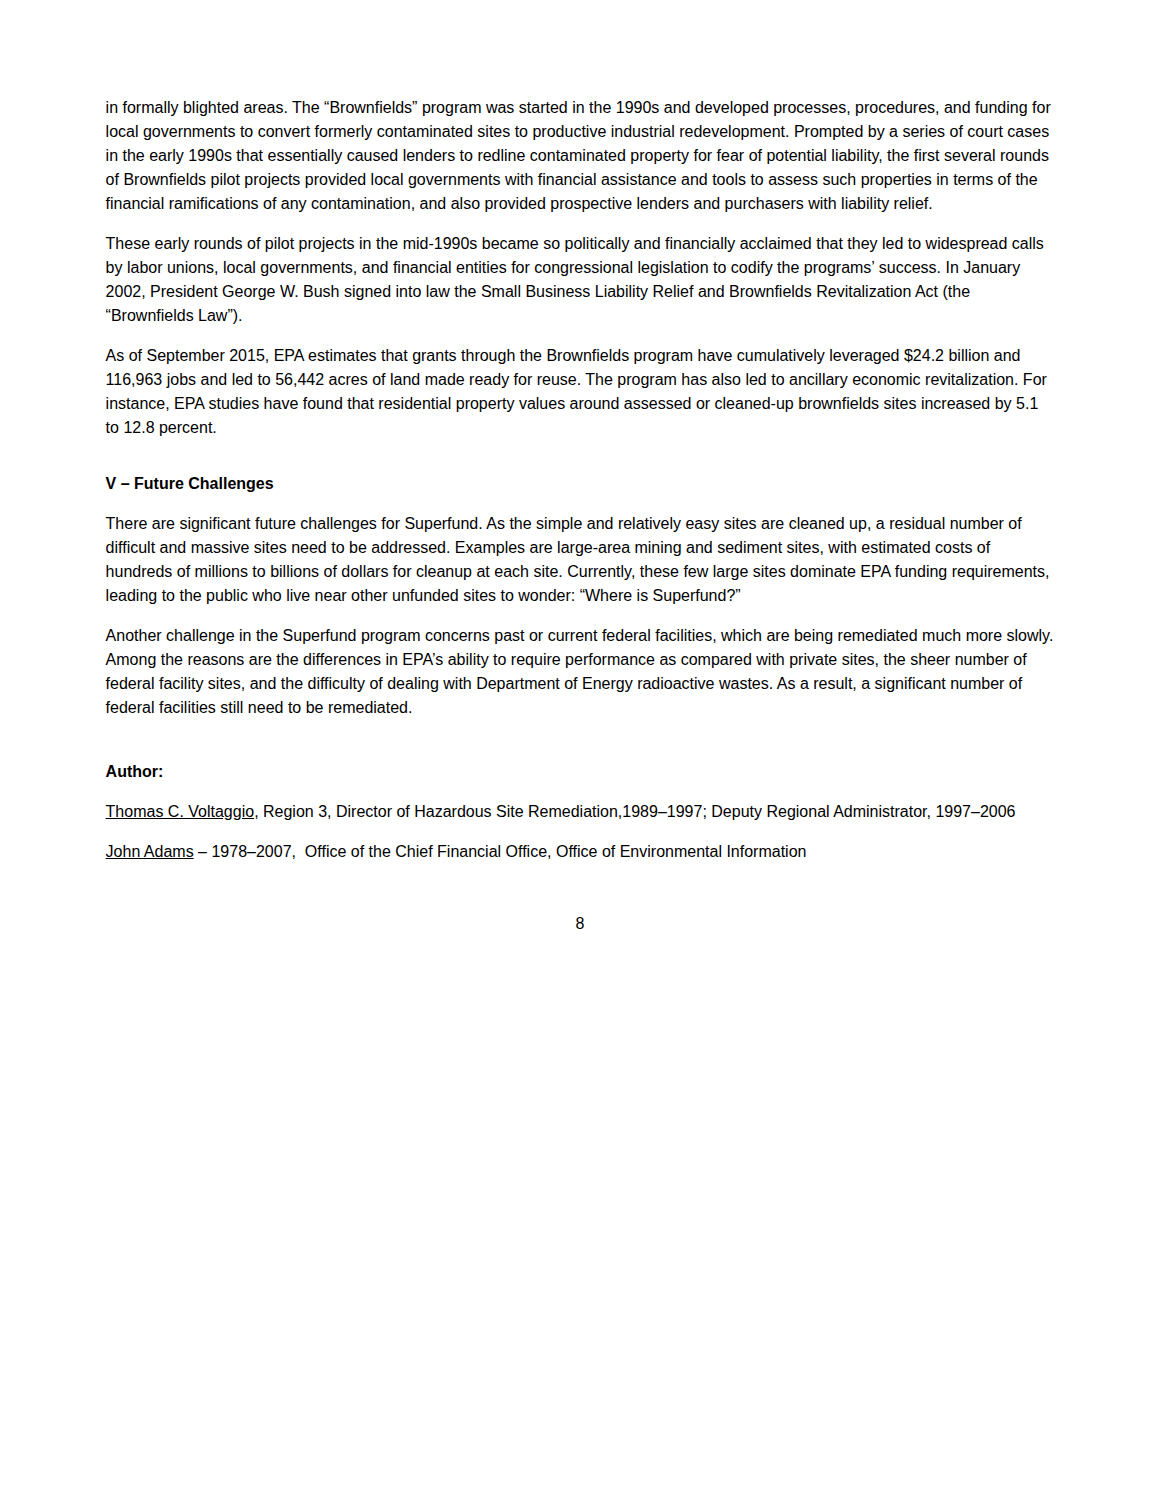in formally blighted areas. The “Brownfields” program was started in the 1990s and developed processes, procedures, and funding for local governments to convert formerly contaminated sites to productive industrial redevelopment. Prompted by a series of court cases in the early 1990s that essentially caused lenders to redline contaminated property for fear of potential liability, the first several rounds of Brownfields pilot projects provided local governments with financial assistance and tools to assess such properties in terms of the financial ramifications of any contamination, and also provided prospective lenders and purchasers with liability relief.
These early rounds of pilot projects in the mid-1990s became so politically and financially acclaimed that they led to widespread calls by labor unions, local governments, and financial entities for congressional legislation to codify the programs’ success. In January 2002, President George W. Bush signed into law the Small Business Liability Relief and Brownfields Revitalization Act (the “Brownfields Law”).
As of September 2015, EPA estimates that grants through the Brownfields program have cumulatively leveraged $24.2 billion and 116,963 jobs and led to 56,442 acres of land made ready for reuse. The program has also led to ancillary economic revitalization. For instance, EPA studies have found that residential property values around assessed or cleaned-up brownfields sites increased by 5.1 to 12.8 percent.
V – Future Challenges
There are significant future challenges for Superfund. As the simple and relatively easy sites are cleaned up, a residual number of difficult and massive sites need to be addressed. Examples are large-area mining and sediment sites, with estimated costs of hundreds of millions to billions of dollars for cleanup at each site. Currently, these few large sites dominate EPA funding requirements, leading to the public who live near other unfunded sites to wonder: “Where is Superfund?”
Another challenge in the Superfund program concerns past or current federal facilities, which are being remediated much more slowly. Among the reasons are the differences in EPA’s ability to require performance as compared with private sites, the sheer number of federal facility sites, and the difficulty of dealing with Department of Energy radioactive wastes. As a result, a significant number of federal facilities still need to be remediated.
Author:
Thomas C. Voltaggio, Region 3, Director of Hazardous Site Remediation,1989–1997; Deputy Regional Administrator, 1997–2006
John Adams – 1978–2007, Office of the Chief Financial Office, Office of Environmental Information
8